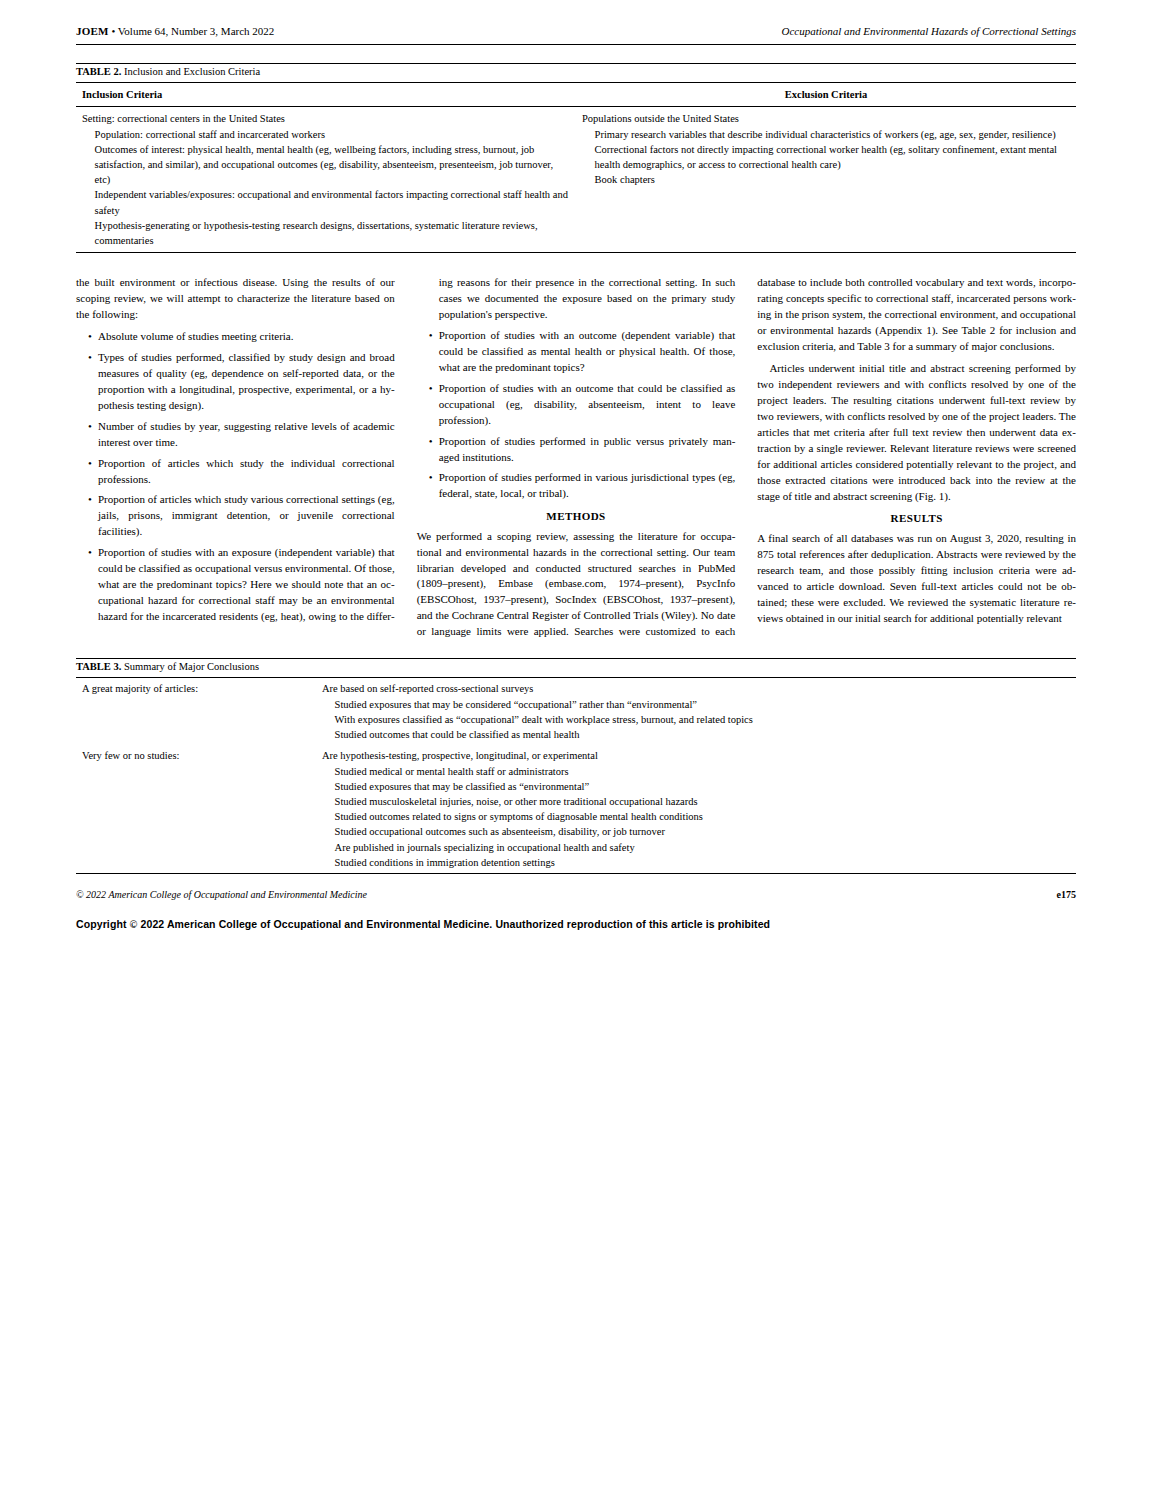JOEM • Volume 64, Number 3, March 2022
Occupational and Environmental Hazards of Correctional Settings
TABLE 2. Inclusion and Exclusion Criteria
| Inclusion Criteria | Exclusion Criteria |
| --- | --- |
| Setting: correctional centers in the United States Population: correctional staff and incarcerated workers Outcomes of interest: physical health, mental health (eg, wellbeing factors, including stress, burnout, job satisfaction, and similar), and occupational outcomes (eg, disability, absenteeism, presenteeism, job turnover, etc) Independent variables/exposures: occupational and environmental factors impacting correctional staff health and safety Hypothesis-generating or hypothesis-testing research designs, dissertations, systematic literature reviews, commentaries | Populations outside the United States Primary research variables that describe individual characteristics of workers (eg, age, sex, gender, resilience) Correctional factors not directly impacting correctional worker health (eg, solitary confinement, extant mental health demographics, or access to correctional health care) Book chapters |
the built environment or infectious disease. Using the results of our scoping review, we will attempt to characterize the literature based on the following:
Absolute volume of studies meeting criteria.
Types of studies performed, classified by study design and broad measures of quality (eg, dependence on self-reported data, or the proportion with a longitudinal, prospective, experimental, or a hypothesis testing design).
Number of studies by year, suggesting relative levels of academic interest over time.
Proportion of articles which study the individual correctional professions.
Proportion of articles which study various correctional settings (eg, jails, prisons, immigrant detention, or juvenile correctional facilities).
Proportion of studies with an exposure (independent variable) that could be classified as occupational versus environmental. Of those, what are the predominant topics? Here we should note that an occupational hazard for correctional staff may be an environmental hazard for the incarcerated residents (eg, heat), owing to the differing reasons for their presence in the correctional setting. In such cases we documented the exposure based on the primary study population's perspective.
Proportion of studies with an outcome (dependent variable) that could be classified as mental health or physical health. Of those, what are the predominant topics?
Proportion of studies with an outcome that could be classified as occupational (eg, disability, absenteeism, intent to leave profession).
Proportion of studies performed in public versus privately managed institutions.
Proportion of studies performed in various jurisdictional types (eg, federal, state, local, or tribal).
Methods
We performed a scoping review, assessing the literature for occupational and environmental hazards in the correctional setting. Our team librarian developed and conducted structured searches in PubMed (1809–present), Embase (embase.com, 1974–present), PsycInfo (EBSCOhost, 1937–present), SocIndex (EBSCOhost, 1937–present), and the Cochrane Central Register of Controlled Trials (Wiley). No date or language limits were applied. Searches were customized to each database to include both controlled vocabulary and text words, incorporating concepts specific to correctional staff, incarcerated persons working in the prison system, the correctional environment, and occupational or environmental hazards (Appendix 1). See Table 2 for inclusion and exclusion criteria, and Table 3 for a summary of major conclusions.
Articles underwent initial title and abstract screening performed by two independent reviewers and with conflicts resolved by one of the project leaders. The resulting citations underwent full-text review by two reviewers, with conflicts resolved by one of the project leaders. The articles that met criteria after full text review then underwent data extraction by a single reviewer. Relevant literature reviews were screened for additional articles considered potentially relevant to the project, and those extracted citations were introduced back into the review at the stage of title and abstract screening (Fig. 1).
Results
A final search of all databases was run on August 3, 2020, resulting in 875 total references after deduplication. Abstracts were reviewed by the research team, and those possibly fitting inclusion criteria were advanced to article download. Seven full-text articles could not be obtained; these were excluded. We reviewed the systematic literature reviews obtained in our initial search for additional potentially relevant
TABLE 3. Summary of Major Conclusions
| A great majority of articles: | Are based on self-reported cross-sectional surveys Studied exposures that may be considered “occupational” rather than “environmental” With exposures classified as “occupational” dealt with workplace stress, burnout, and related topics Studied outcomes that could be classified as mental health |
| Very few or no studies: | Are hypothesis-testing, prospective, longitudinal, or experimental Studied medical or mental health staff or administrators Studied exposures that may be classified as “environmental” Studied musculoskeletal injuries, noise, or other more traditional occupational hazards Studied outcomes related to signs or symptoms of diagnosable mental health conditions Studied occupational outcomes such as absenteeism, disability, or job turnover Are published in journals specializing in occupational health and safety Studied conditions in immigration detention settings |
© 2022 American College of Occupational and Environmental Medicine
e175
Copyright © 2022 American College of Occupational and Environmental Medicine. Unauthorized reproduction of this article is prohibited